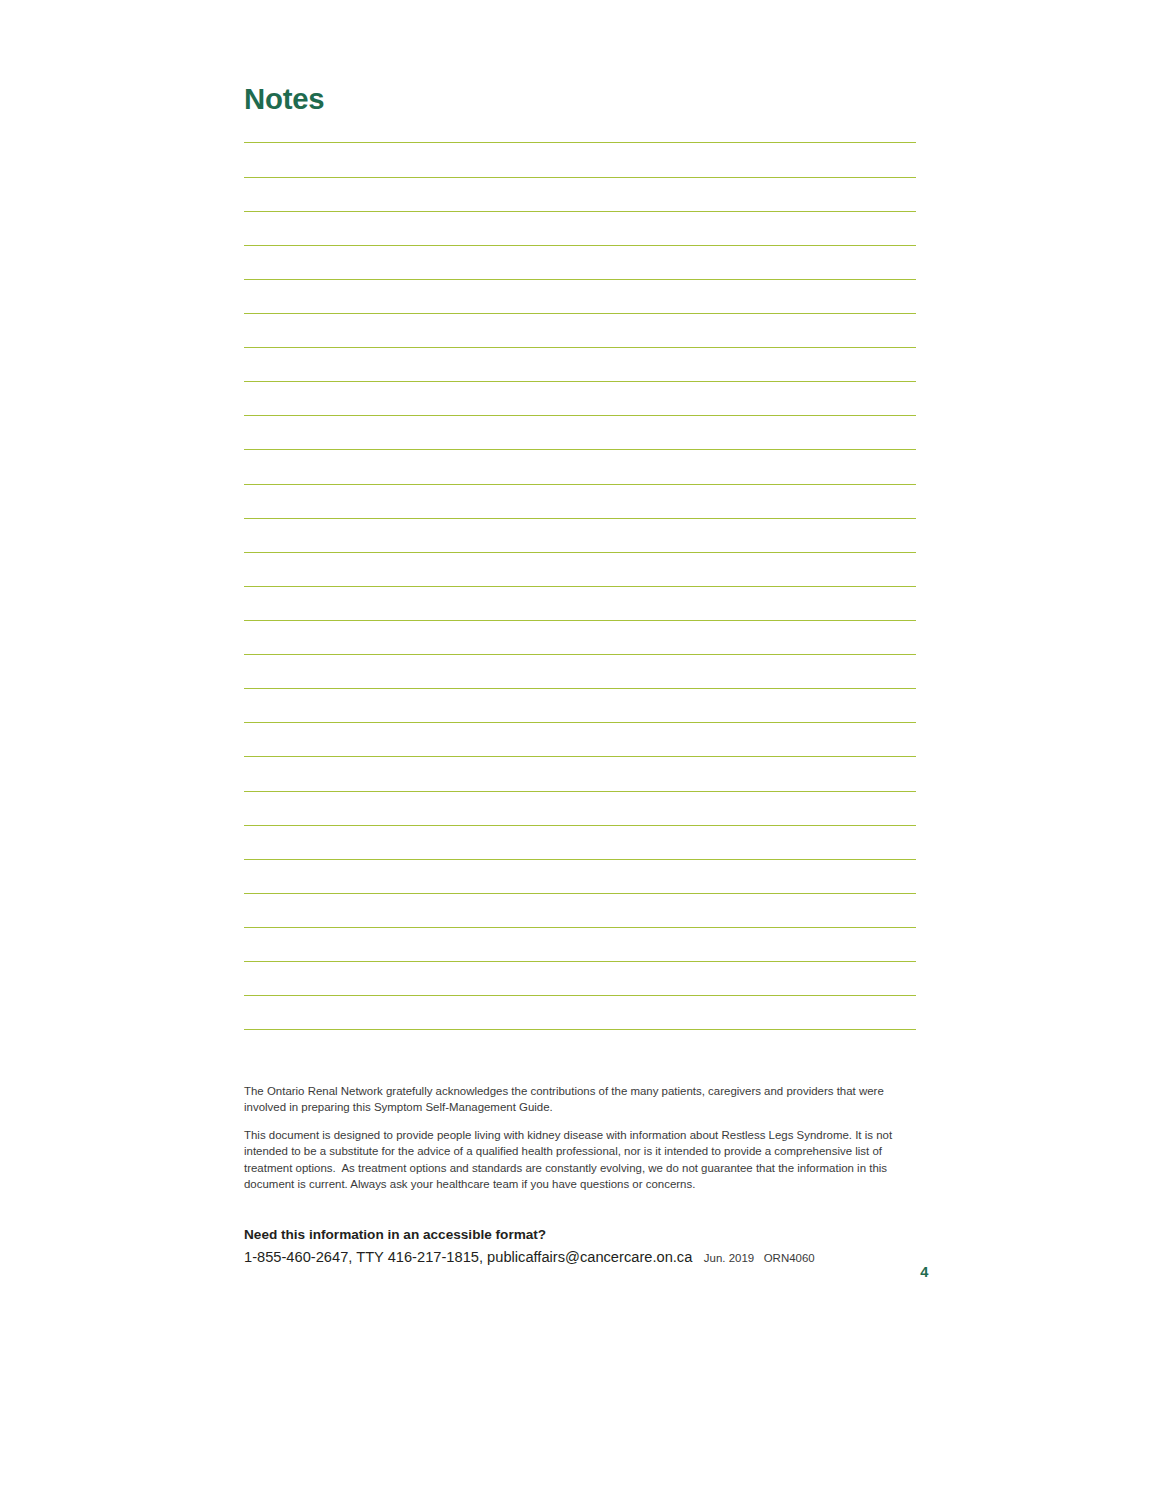Notes
The Ontario Renal Network gratefully acknowledges the contributions of the many patients, caregivers and providers that were involved in preparing this Symptom Self-Management Guide.
This document is designed to provide people living with kidney disease with information about Restless Legs Syndrome. It is not intended to be a substitute for the advice of a qualified health professional, nor is it intended to provide a comprehensive list of treatment options. As treatment options and standards are constantly evolving, we do not guarantee that the information in this document is current. Always ask your healthcare team if you have questions or concerns.
Need this information in an accessible format?
1-855-460-2647, TTY 416-217-1815, publicaffairs@cancercare.on.ca Jun. 2019 ORN4060
4